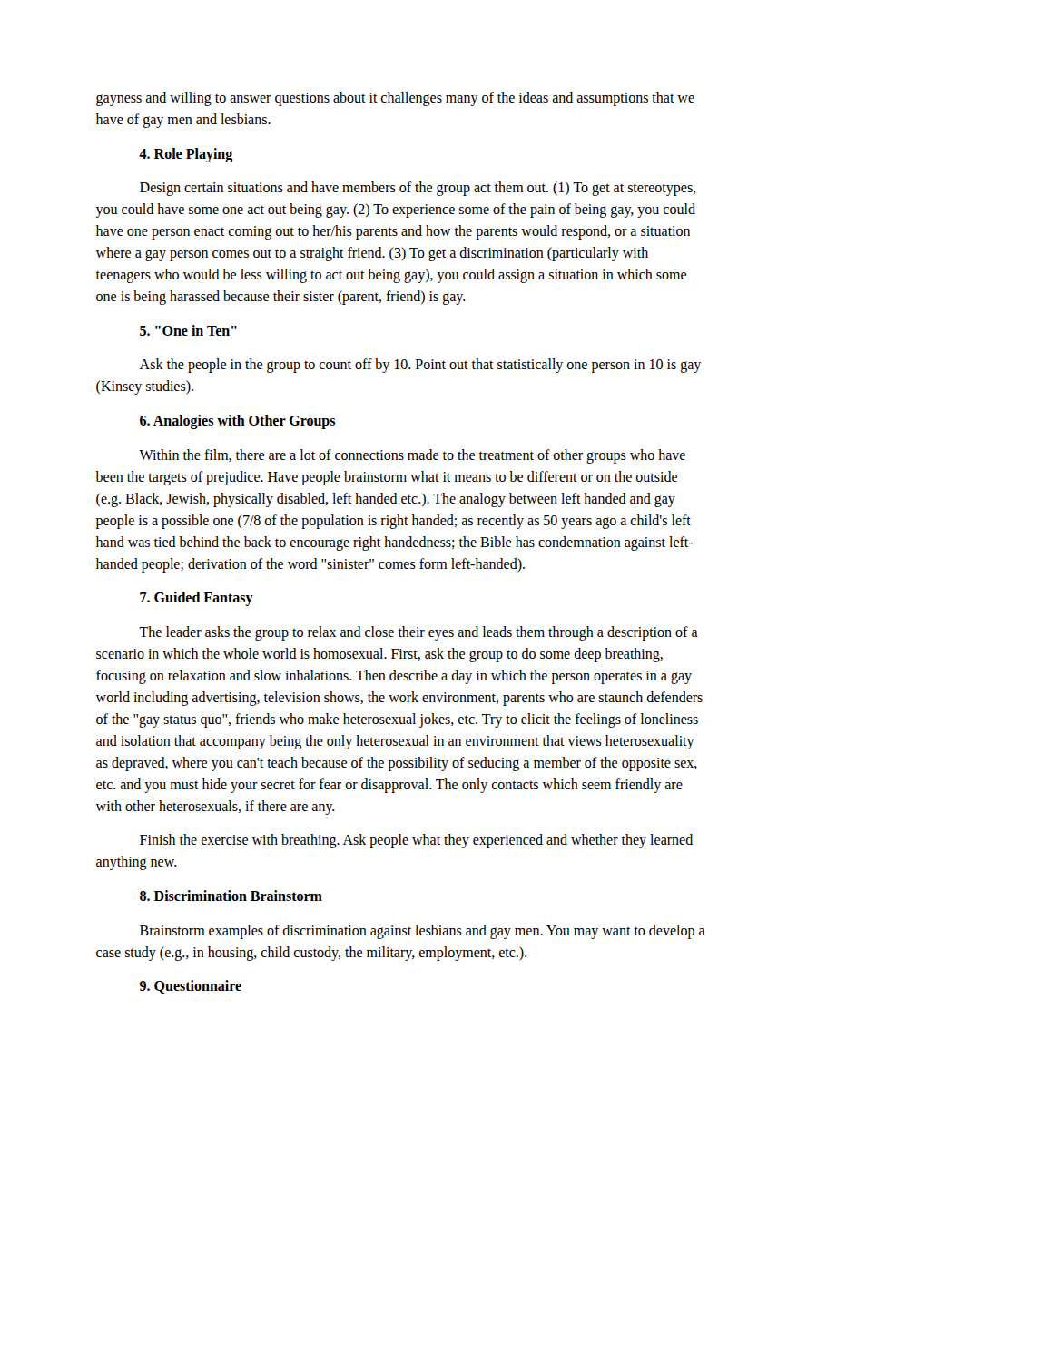gayness and willing to answer questions about it challenges many of the ideas and assumptions that we have of gay men and lesbians.
4. Role Playing
Design certain situations and have members of the group act them out. (1) To get at stereotypes, you could have some one act out being gay. (2) To experience some of the pain of being gay, you could have one person enact coming out to her/his parents and how the parents would respond, or a situation where a gay person comes out to a straight friend. (3) To get a discrimination (particularly with teenagers who would be less willing to act out being gay), you could assign a situation in which some one is being harassed because their sister (parent, friend) is gay.
5. "One in Ten"
Ask the people in the group to count off by 10. Point out that statistically one person in 10 is gay (Kinsey studies).
6. Analogies with Other Groups
Within the film, there are a lot of connections made to the treatment of other groups who have been the targets of prejudice. Have people brainstorm what it means to be different or on the outside (e.g. Black, Jewish, physically disabled, left handed etc.). The analogy between left handed and gay people is a possible one (7/8 of the population is right handed; as recently as 50 years ago a child's left hand was tied behind the back to encourage right handedness; the Bible has condemnation against left-handed people; derivation of the word "sinister" comes form left-handed).
7. Guided Fantasy
The leader asks the group to relax and close their eyes and leads them through a description of a scenario in which the whole world is homosexual. First, ask the group to do some deep breathing, focusing on relaxation and slow inhalations. Then describe a day in which the person operates in a gay world including advertising, television shows, the work environment, parents who are staunch defenders of the "gay status quo", friends who make heterosexual jokes, etc. Try to elicit the feelings of loneliness and isolation that accompany being the only heterosexual in an environment that views heterosexuality as depraved, where you can't teach because of the possibility of seducing a member of the opposite sex, etc. and you must hide your secret for fear or disapproval. The only contacts which seem friendly are with other heterosexuals, if there are any.
Finish the exercise with breathing. Ask people what they experienced and whether they learned anything new.
8. Discrimination Brainstorm
Brainstorm examples of discrimination against lesbians and gay men. You may want to develop a case study (e.g., in housing, child custody, the military, employment, etc.).
9. Questionnaire